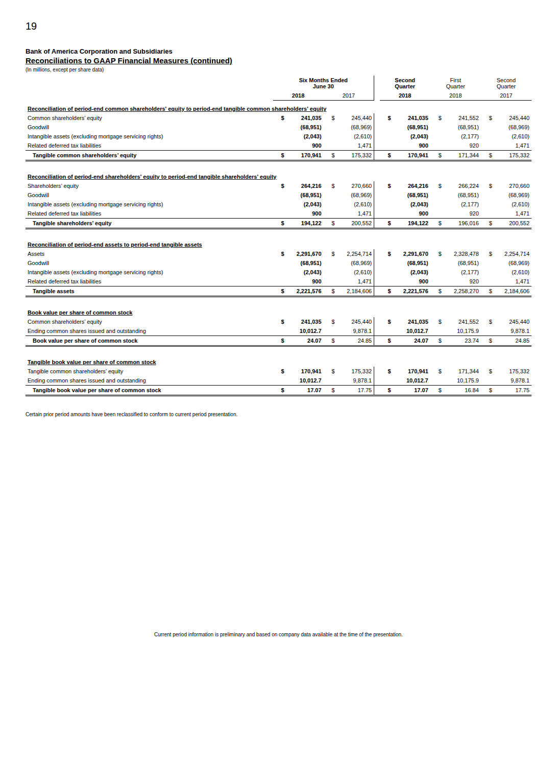19
Bank of America Corporation and Subsidiaries
Reconciliations to GAAP Financial Measures (continued)
(In millions, except per share data)
| | Six Months Ended June 30 | | Second Quarter | First Quarter | Second Quarter |
| --- | --- | --- | --- | --- | --- |
| | 2018 | 2017 | | 2018 | 2018 | 2017 |
| Reconciliation of period-end common shareholders' equity to period-end tangible common shareholders' equity |
| Common shareholders’ equity | $ | 241,035 | $ | 245,440 | | $ | 241,035 | $ | 241,552 | $ | 245,440 |
| Goodwill | | (68,951) | | (68,969) | | | (68,951) | | (68,951) | | (68,969) |
| Intangible assets (excluding mortgage servicing rights) | | (2,043) | | (2,610) | | | (2,043) | | (2,177) | | (2,610) |
| Related deferred tax liabilities | | 900 | | 1,471 | | | 900 | | 920 | | 1,471 |
| Tangible common shareholders’ equity | $ | 170,941 | $ | 175,332 | | $ | 170,941 | $ | 171,344 | $ | 175,332 |
| Reconciliation of period-end shareholders' equity to period-end tangible shareholders' equity |
| Shareholders’ equity | $ | 264,216 | $ | 270,660 | | $ | 264,216 | $ | 266,224 | $ | 270,660 |
| Goodwill | | (68,951) | | (68,969) | | | (68,951) | | (68,951) | | (68,969) |
| Intangible assets (excluding mortgage servicing rights) | | (2,043) | | (2,610) | | | (2,043) | | (2,177) | | (2,610) |
| Related deferred tax liabilities | | 900 | | 1,471 | | | 900 | | 920 | | 1,471 |
| Tangible shareholders’ equity | $ | 194,122 | $ | 200,552 | | $ | 194,122 | $ | 196,016 | $ | 200,552 |
| Reconciliation of period-end assets to period-end tangible assets |
| Assets | $ | 2,291,670 | $ | 2,254,714 | | $ | 2,291,670 | $ | 2,328,478 | $ | 2,254,714 |
| Goodwill | | (68,951) | | (68,969) | | | (68,951) | | (68,951) | | (68,969) |
| Intangible assets (excluding mortgage servicing rights) | | (2,043) | | (2,610) | | | (2,043) | | (2,177) | | (2,610) |
| Related deferred tax liabilities | | 900 | | 1,471 | | | 900 | | 920 | | 1,471 |
| Tangible assets | $ | 2,221,576 | $ | 2,184,606 | | $ | 2,221,576 | $ | 2,258,270 | $ | 2,184,606 |
| Book value per share of common stock |
| Common shareholders’ equity | $ | 241,035 | $ | 245,440 | | $ | 241,035 | $ | 241,552 | $ | 245,440 |
| Ending common shares issued and outstanding | | 10,012.7 | | 9,878.1 | | | 10,012.7 | | 10,175.9 | | 9,878.1 |
| Book value per share of common stock | $ | 24.07 | $ | 24.85 | | $ | 24.07 | $ | 23.74 | $ | 24.85 |
| Tangible book value per share of common stock |
| Tangible common shareholders’ equity | $ | 170,941 | $ | 175,332 | | $ | 170,941 | $ | 171,344 | $ | 175,332 |
| Ending common shares issued and outstanding | | 10,012.7 | | 9,878.1 | | | 10,012.7 | | 10,175.9 | | 9,878.1 |
| Tangible book value per share of common stock | $ | 17.07 | $ | 17.75 | | $ | 17.07 | $ | 16.84 | $ | 17.75 |
Certain prior period amounts have been reclassified to conform to current period presentation.
Current period information is preliminary and based on company data available at the time of the presentation.